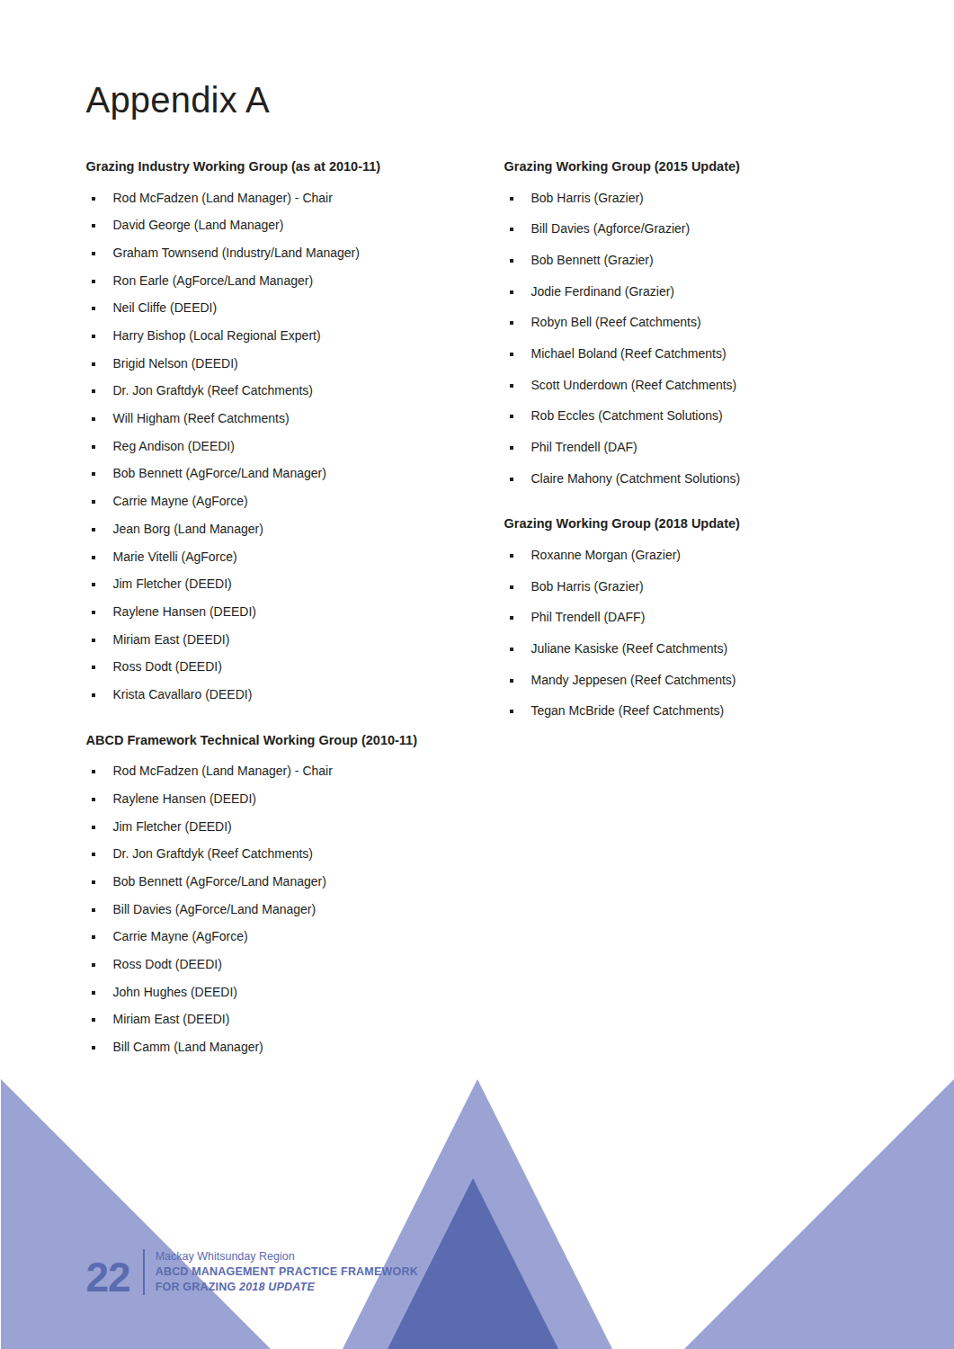Appendix A
Grazing Industry Working Group (as at 2010-11)
Rod McFadzen (Land Manager) - Chair
David George (Land Manager)
Graham Townsend (Industry/Land Manager)
Ron Earle (AgForce/Land Manager)
Neil Cliffe (DEEDI)
Harry Bishop (Local Regional Expert)
Brigid Nelson (DEEDI)
Dr. Jon Graftdyk (Reef Catchments)
Will Higham (Reef Catchments)
Reg Andison (DEEDI)
Bob Bennett (AgForce/Land Manager)
Carrie Mayne (AgForce)
Jean Borg (Land Manager)
Marie Vitelli (AgForce)
Jim Fletcher (DEEDI)
Raylene Hansen (DEEDI)
Miriam East (DEEDI)
Ross Dodt (DEEDI)
Krista Cavallaro (DEEDI)
ABCD Framework Technical Working Group (2010-11)
Rod McFadzen (Land Manager) - Chair
Raylene Hansen (DEEDI)
Jim Fletcher (DEEDI)
Dr. Jon Graftdyk (Reef Catchments)
Bob Bennett (AgForce/Land Manager)
Bill Davies (AgForce/Land Manager)
Carrie Mayne (AgForce)
Ross Dodt (DEEDI)
John Hughes (DEEDI)
Miriam East (DEEDI)
Bill Camm (Land Manager)
Grazing Working Group (2015 Update)
Bob Harris (Grazier)
Bill Davies (Agforce/Grazier)
Bob Bennett (Grazier)
Jodie Ferdinand (Grazier)
Robyn Bell (Reef Catchments)
Michael Boland (Reef Catchments)
Scott Underdown (Reef Catchments)
Rob Eccles (Catchment Solutions)
Phil Trendell (DAF)
Claire Mahony (Catchment Solutions)
Grazing Working Group (2018 Update)
Roxanne Morgan (Grazier)
Bob Harris (Grazier)
Phil Trendell (DAFF)
Juliane Kasiske (Reef Catchments)
Mandy Jeppesen (Reef Catchments)
Tegan McBride (Reef Catchments)
22
Mackay Whitsunday Region
ABCD MANAGEMENT PRACTICE FRAMEWORK
FOR GRAZING 2018 UPDATE